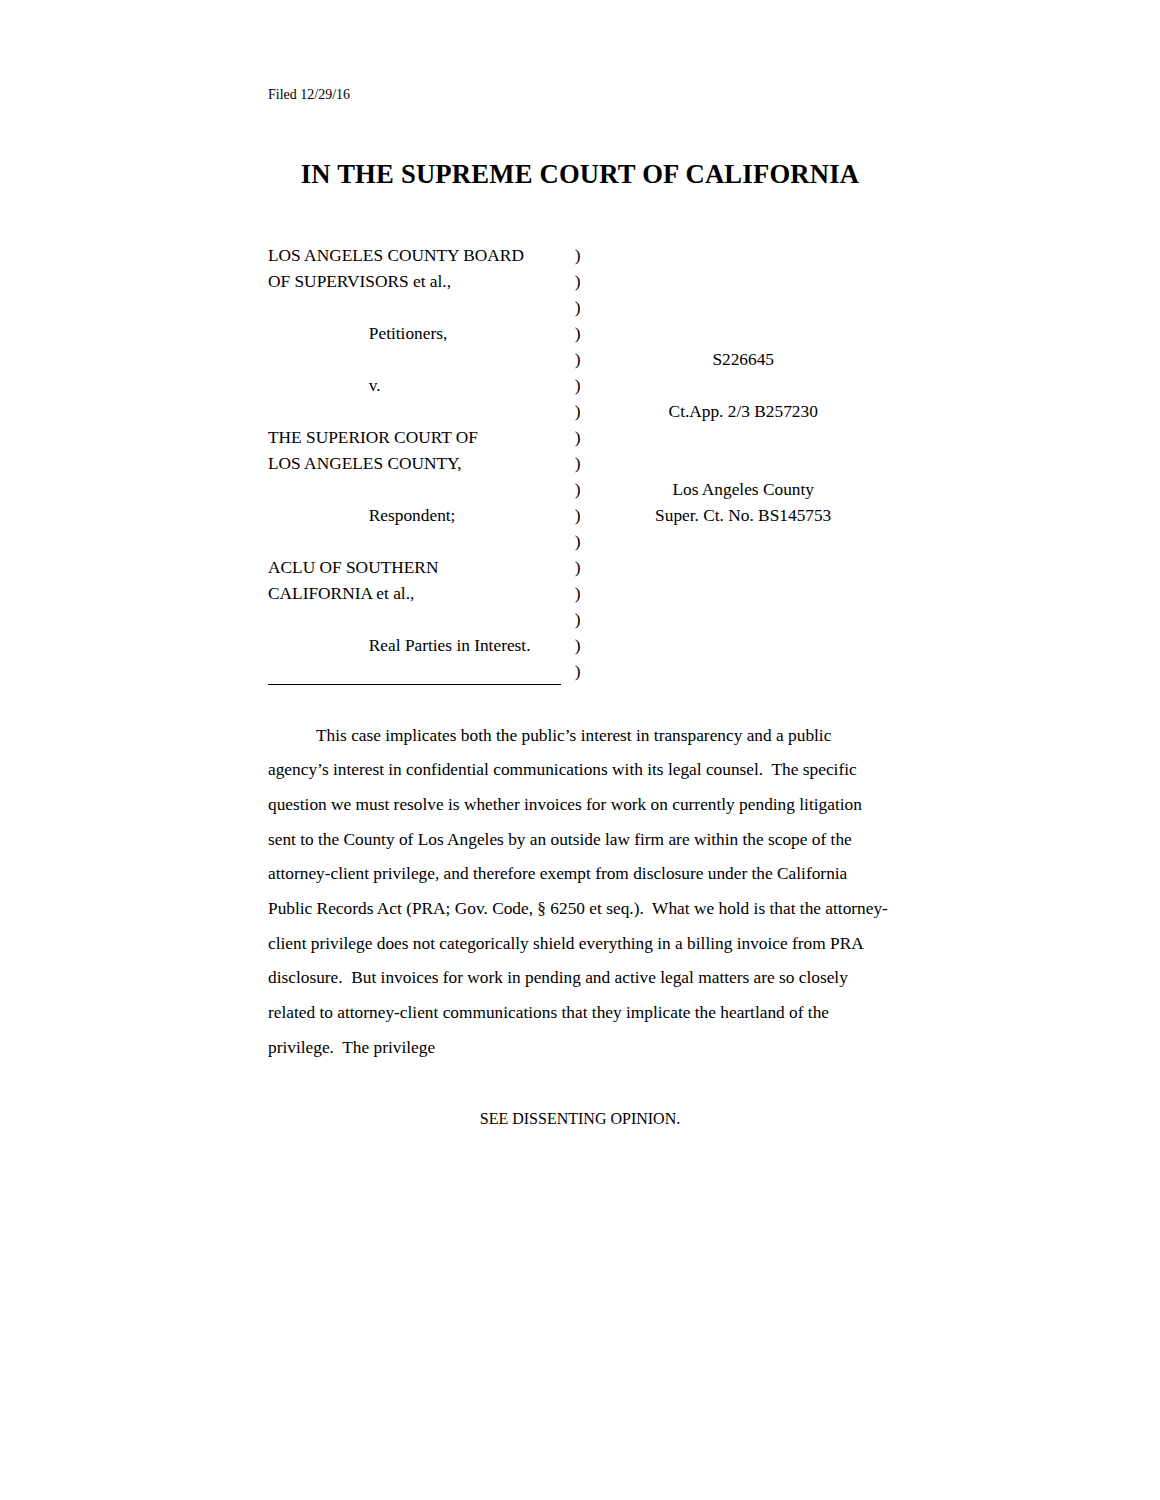Filed 12/29/16
IN THE SUPREME COURT OF CALIFORNIA
| LOS ANGELES COUNTY BOARD | ) | |
| OF SUPERVISORS et al., | ) | |
| | ) | |
| Petitioners, | ) | |
| | ) | S226645 |
| v. | ) | |
| | ) | Ct.App. 2/3 B257230 |
| THE SUPERIOR COURT OF | ) | |
| LOS ANGELES COUNTY, | ) | |
| | ) | Los Angeles County |
| Respondent; | ) | Super. Ct. No. BS145753 |
| | ) | |
| ACLU OF SOUTHERN | ) | |
| CALIFORNIA et al., | ) | |
| | ) | |
| Real Parties in Interest. | ) | |
| | ) | |
This case implicates both the public’s interest in transparency and a public agency’s interest in confidential communications with its legal counsel. The specific question we must resolve is whether invoices for work on currently pending litigation sent to the County of Los Angeles by an outside law firm are within the scope of the attorney-client privilege, and therefore exempt from disclosure under the California Public Records Act (PRA; Gov. Code, § 6250 et seq.). What we hold is that the attorney-client privilege does not categorically shield everything in a billing invoice from PRA disclosure. But invoices for work in pending and active legal matters are so closely related to attorney-client communications that they implicate the heartland of the privilege. The privilege
SEE DISSENTING OPINION.